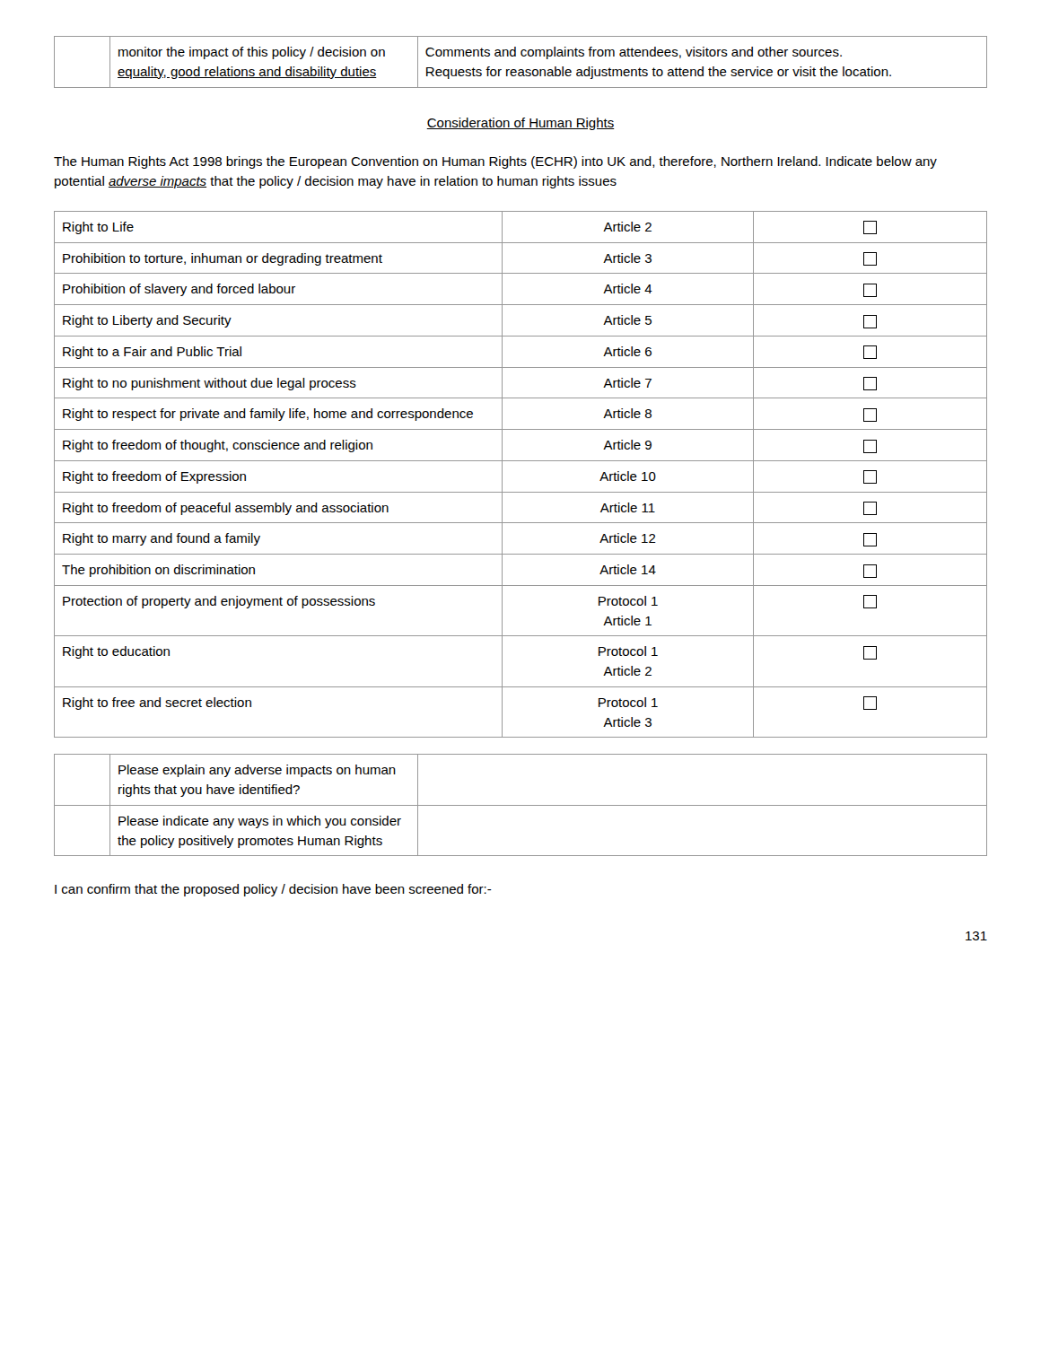| | monitor the impact of this policy / decision on equality, good relations and disability duties | Comments and complaints from attendees, visitors and other sources. Requests for reasonable adjustments to attend the service or visit the location. |
Consideration of Human Rights
The Human Rights Act 1998 brings the European Convention on Human Rights (ECHR) into UK and, therefore, Northern Ireland. Indicate below any potential adverse impacts that the policy / decision may have in relation to human rights issues
| Right to Life | Article 2 | |
| Prohibition to torture, inhuman or degrading treatment | Article 3 | |
| Prohibition of slavery and forced labour | Article 4 | |
| Right to Liberty and Security | Article 5 | |
| Right to a Fair and Public Trial | Article 6 | |
| Right to no punishment without due legal process | Article 7 | |
| Right to respect for private and family life, home and correspondence | Article 8 | |
| Right to freedom of thought, conscience and religion | Article 9 | |
| Right to freedom of Expression | Article 10 | |
| Right to freedom of peaceful assembly and association | Article 11 | |
| Right to marry and found a family | Article 12 | |
| The prohibition on discrimination | Article 14 | |
| Protection of property and enjoyment of possessions | Protocol 1 Article 1 | |
| Right to education | Protocol 1 Article 2 | |
| Right to free and secret election | Protocol 1 Article 3 | |
| | Please explain any adverse impacts on human rights that you have identified? | |
| | Please indicate any ways in which you consider the policy positively promotes Human Rights | |
I can confirm that the proposed policy / decision have been screened for:-
131